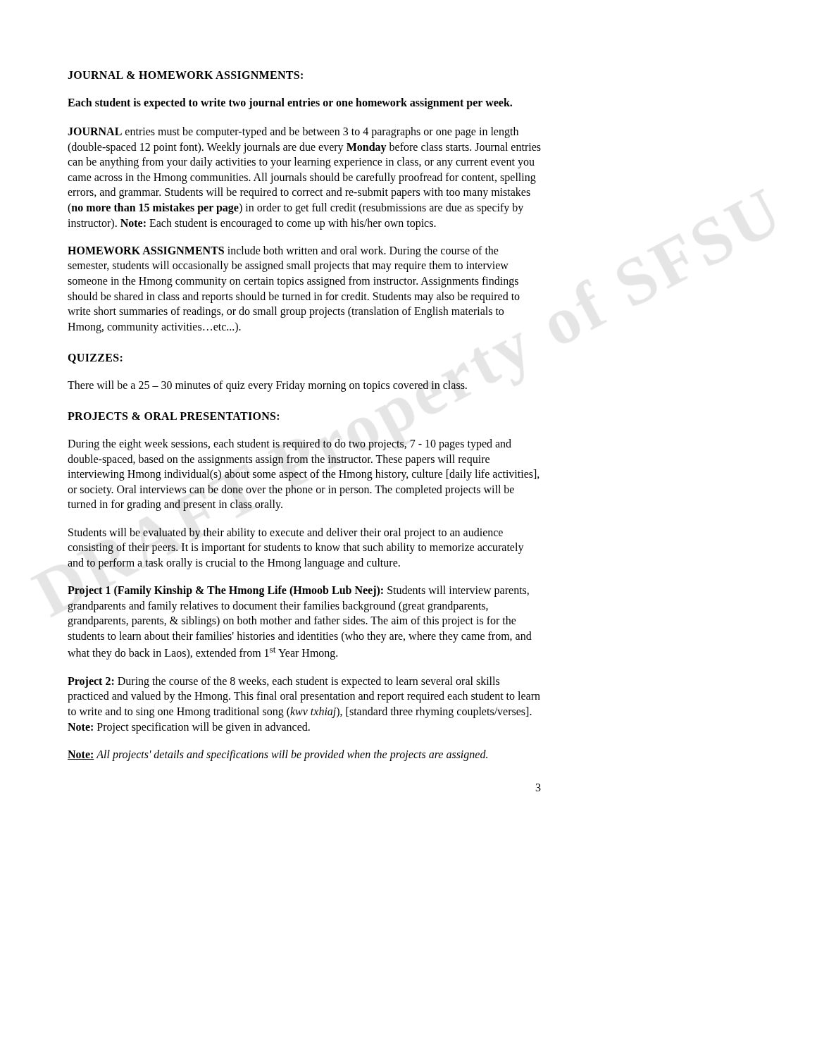DRAFT Property of SFSU
JOURNAL & HOMEWORK ASSIGNMENTS:
Each student is expected to write two journal entries or one homework assignment per week.
JOURNAL entries must be computer-typed and be between 3 to 4 paragraphs or one page in length (double-spaced 12 point font). Weekly journals are due every Monday before class starts. Journal entries can be anything from your daily activities to your learning experience in class, or any current event you came across in the Hmong communities. All journals should be carefully proofread for content, spelling errors, and grammar. Students will be required to correct and re-submit papers with too many mistakes (no more than 15 mistakes per page) in order to get full credit (resubmissions are due as specify by instructor). Note: Each student is encouraged to come up with his/her own topics.
HOMEWORK ASSIGNMENTS include both written and oral work. During the course of the semester, students will occasionally be assigned small projects that may require them to interview someone in the Hmong community on certain topics assigned from instructor. Assignments findings should be shared in class and reports should be turned in for credit. Students may also be required to write short summaries of readings, or do small group projects (translation of English materials to Hmong, community activities…etc...).
QUIZZES:
There will be a 25 – 30 minutes of quiz every Friday morning on topics covered in class.
PROJECTS & ORAL PRESENTATIONS:
During the eight week sessions, each student is required to do two projects, 7 - 10 pages typed and double-spaced, based on the assignments assign from the instructor. These papers will require interviewing Hmong individual(s) about some aspect of the Hmong history, culture [daily life activities], or society. Oral interviews can be done over the phone or in person. The completed projects will be turned in for grading and present in class orally.
Students will be evaluated by their ability to execute and deliver their oral project to an audience consisting of their peers. It is important for students to know that such ability to memorize accurately and to perform a task orally is crucial to the Hmong language and culture.
Project 1 (Family Kinship & The Hmong Life (Hmoob Lub Neej): Students will interview parents, grandparents and family relatives to document their families background (great grandparents, grandparents, parents, & siblings) on both mother and father sides. The aim of this project is for the students to learn about their families' histories and identities (who they are, where they came from, and what they do back in Laos), extended from 1st Year Hmong.
Project 2: During the course of the 8 weeks, each student is expected to learn several oral skills practiced and valued by the Hmong. This final oral presentation and report required each student to learn to write and to sing one Hmong traditional song (kwv txhiaj), [standard three rhyming couplets/verses]. Note: Project specification will be given in advanced.
Note: All projects' details and specifications will be provided when the projects are assigned.
3